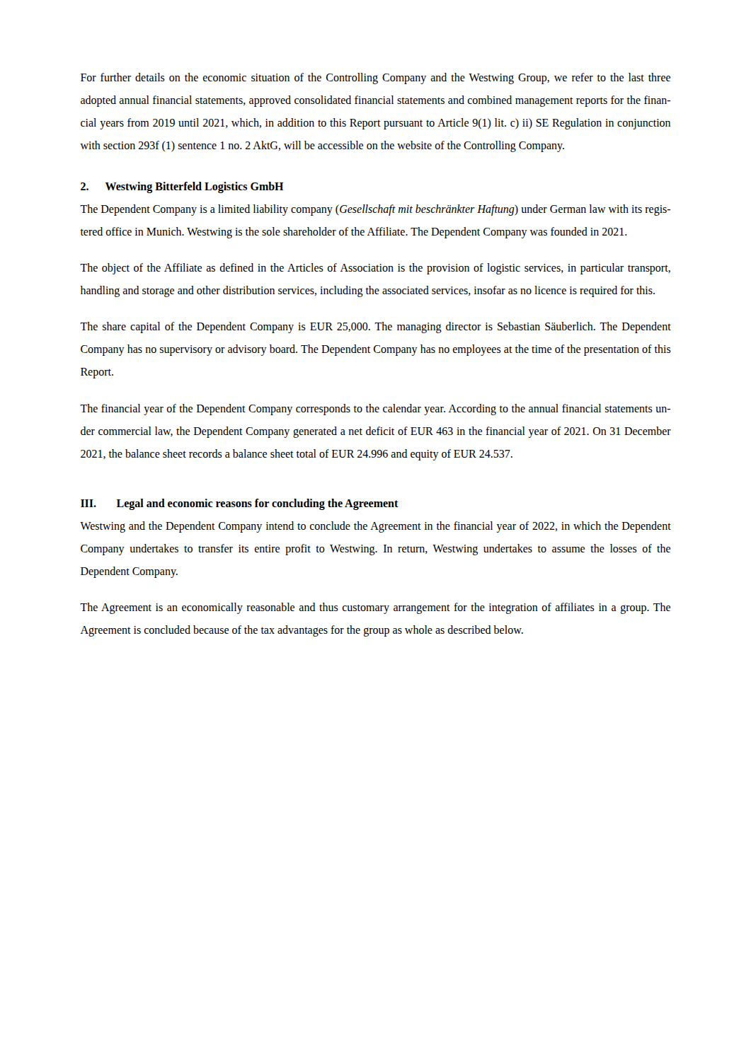For further details on the economic situation of the Controlling Company and the Westwing Group, we refer to the last three adopted annual financial statements, approved consolidated financial statements and combined management reports for the financial years from 2019 until 2021, which, in addition to this Report pursuant to Article 9(1) lit. c) ii) SE Regulation in conjunction with section 293f (1) sentence 1 no. 2 AktG, will be accessible on the website of the Controlling Company.
2. Westwing Bitterfeld Logistics GmbH
The Dependent Company is a limited liability company (Gesellschaft mit beschränkter Haftung) under German law with its registered office in Munich. Westwing is the sole shareholder of the Affiliate. The Dependent Company was founded in 2021.
The object of the Affiliate as defined in the Articles of Association is the provision of logistic services, in particular transport, handling and storage and other distribution services, including the associated services, insofar as no licence is required for this.
The share capital of the Dependent Company is EUR 25,000. The managing director is Sebastian Säuberlich. The Dependent Company has no supervisory or advisory board. The Dependent Company has no employees at the time of the presentation of this Report.
The financial year of the Dependent Company corresponds to the calendar year. According to the annual financial statements under commercial law, the Dependent Company generated a net deficit of EUR 463 in the financial year of 2021. On 31 December 2021, the balance sheet records a balance sheet total of EUR 24.996 and equity of EUR 24.537.
III. Legal and economic reasons for concluding the Agreement
Westwing and the Dependent Company intend to conclude the Agreement in the financial year of 2022, in which the Dependent Company undertakes to transfer its entire profit to Westwing. In return, Westwing undertakes to assume the losses of the Dependent Company.
The Agreement is an economically reasonable and thus customary arrangement for the integration of affiliates in a group. The Agreement is concluded because of the tax advantages for the group as whole as described below.